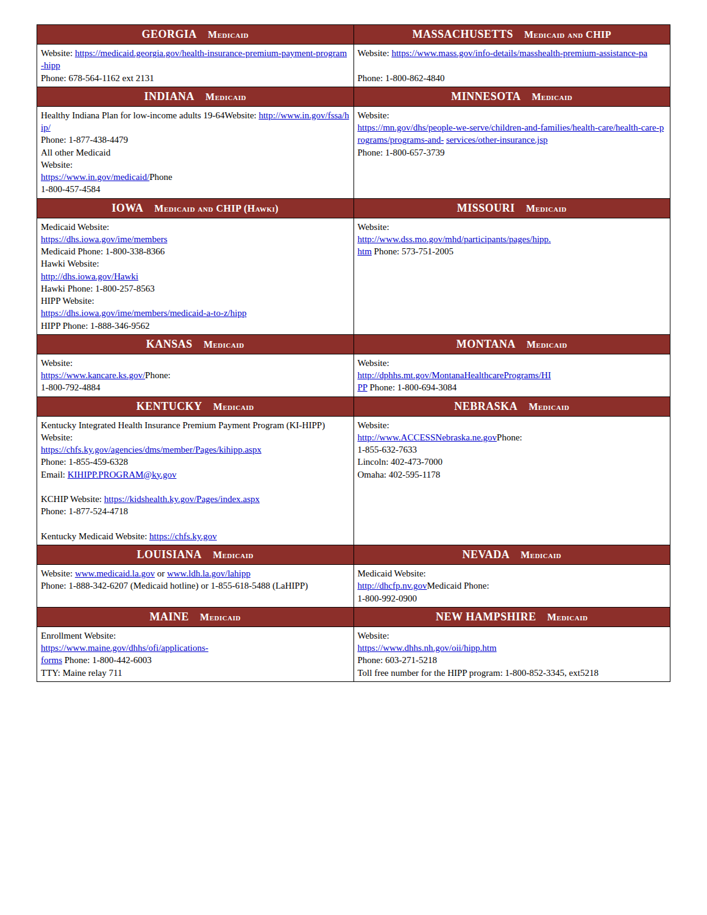| GEORGIA Medicaid | MASSACHUSETTS Medicaid and CHIP |
| --- | --- |
| Website: https://medicaid.georgia.gov/health-insurance-premium-payment-program-hipp Phone: 678-564-1162 ext 2131 | Website: https://www.mass.gov/info-details/masshealth-premium-assistance-pa Phone: 1-800-862-4840 |
| INDIANA Medicaid | MINNESOTA Medicaid |
| Healthy Indiana Plan for low-income adults 19-64Website: http://www.in.gov/fssa/hip/ Phone: 1-877-438-4479 All other Medicaid Website: https://www.in.gov/medicaid/ Phone 1-800-457-4584 | Website: https://mn.gov/dhs/people-we-serve/children-and-families/health-care/health-care-programs/programs-and- services/other-insurance.jsp Phone: 1-800-657-3739 |
| IOWA Medicaid and CHIP (Hawki) | MISSOURI Medicaid |
| Medicaid Website: https://dhs.iowa.gov/ime/members Medicaid Phone: 1-800-338-8366 Hawki Website: http://dhs.iowa.gov/Hawki Hawki Phone: 1-800-257-8563 HIPP Website: https://dhs.iowa.gov/ime/members/medicaid-a-to-z/hipp HIPP Phone: 1-888-346-9562 | Website: http://www.dss.mo.gov/mhd/participants/pages/hipp. htm Phone: 573-751-2005 |
| KANSAS Medicaid | MONTANA Medicaid |
| Website: https://www.kancare.ks.gov/ Phone: 1-800-792-4884 | Website: http://dphhs.mt.gov/MontanaHealthcarePrograms/HI PP Phone: 1-800-694-3084 |
| KENTUCKY Medicaid | NEBRASKA Medicaid |
| Kentucky Integrated Health Insurance Premium Payment Program (KI-HIPP) Website: https://chfs.ky.gov/agencies/dms/member/Pages/kihipp.aspx Phone: 1-855-459-6328 Email: KIHIPP.PROGRAM@ky.gov KCHIP Website: https://kidshealth.ky.gov/Pages/index.aspx Phone: 1-877-524-4718 Kentucky Medicaid Website: https://chfs.ky.gov | Website: http://www.ACCESSNebraska.ne.gov Phone: 1-855-632-7633 Lincoln: 402-473-7000 Omaha: 402-595-1178 |
| LOUISIANA Medicaid | NEVADA Medicaid |
| Website: www.medicaid.la.gov or www.ldh.la.gov/lahipp Phone: 1-888-342-6207 (Medicaid hotline) or 1-855-618-5488 (LaHIPP) | Medicaid Website: http://dhcfp.nv.gov Medicaid Phone: 1-800-992-0900 |
| MAINE Medicaid | NEW HAMPSHIRE Medicaid |
| Enrollment Website: https://www.maine.gov/dhhs/ofi/applications- forms Phone: 1-800-442-6003 TTY: Maine relay 711 | Website: https://www.dhhs.nh.gov/oii/hipp.htm Phone: 603-271-5218 Toll free number for the HIPP program: 1-800-852-3345, ext5218 |